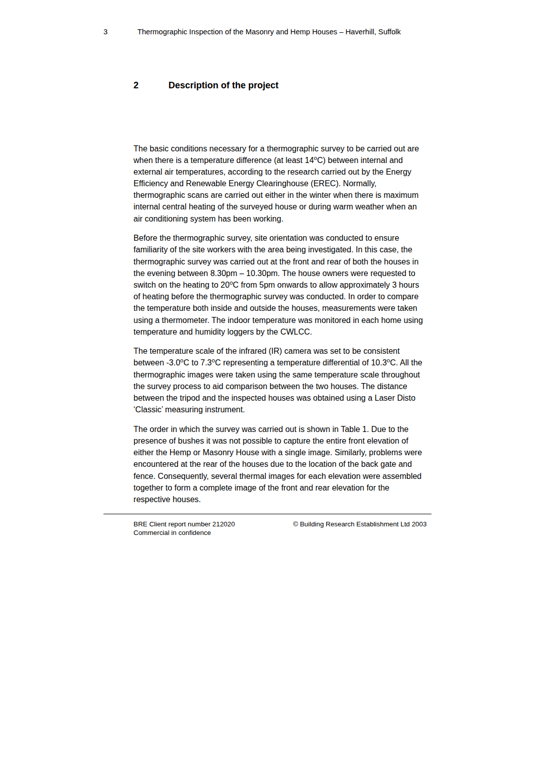3
Thermographic Inspection of the Masonry and Hemp Houses – Haverhill, Suffolk
2 Description of the project
The basic conditions necessary for a thermographic survey to be carried out are when there is a temperature difference (at least 14oC) between internal and external air temperatures, according to the research carried out by the Energy Efficiency and Renewable Energy Clearinghouse (EREC). Normally, thermographic scans are carried out either in the winter when there is maximum internal central heating of the surveyed house or during warm weather when an air conditioning system has been working.
Before the thermographic survey, site orientation was conducted to ensure familiarity of the site workers with the area being investigated. In this case, the thermographic survey was carried out at the front and rear of both the houses in the evening between 8.30pm – 10.30pm. The house owners were requested to switch on the heating to 20oC from 5pm onwards to allow approximately 3 hours of heating before the thermographic survey was conducted. In order to compare the temperature both inside and outside the houses, measurements were taken using a thermometer. The indoor temperature was monitored in each home using temperature and humidity loggers by the CWLCC.
The temperature scale of the infrared (IR) camera was set to be consistent between -3.0oC to 7.3oC representing a temperature differential of 10.3oC. All the thermographic images were taken using the same temperature scale throughout the survey process to aid comparison between the two houses. The distance between the tripod and the inspected houses was obtained using a Laser Disto ‘Classic’ measuring instrument.
The order in which the survey was carried out is shown in Table 1. Due to the presence of bushes it was not possible to capture the entire front elevation of either the Hemp or Masonry House with a single image. Similarly, problems were encountered at the rear of the houses due to the location of the back gate and fence. Consequently, several thermal images for each elevation were assembled together to form a complete image of the front and rear elevation for the respective houses.
BRE Client report number 212020
Commercial in confidence
© Building Research Establishment Ltd 2003